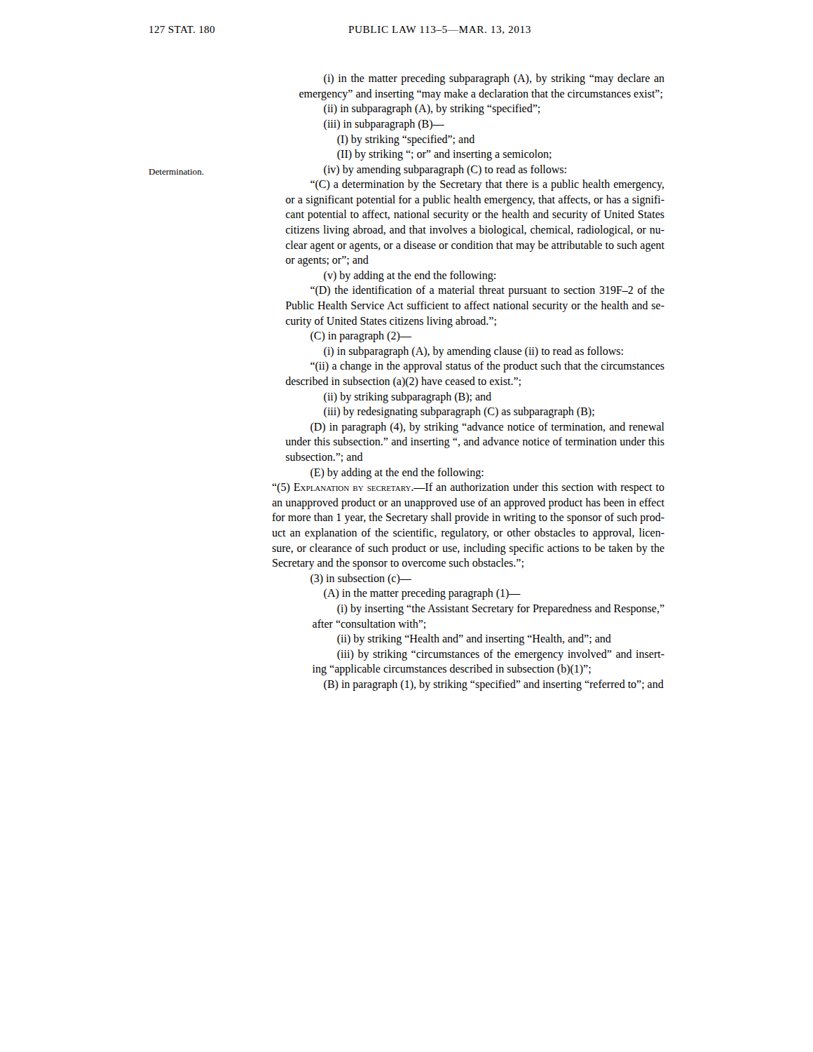127 STAT. 180 PUBLIC LAW 113–5—MAR. 13, 2013
Determination.
(i) in the matter preceding subparagraph (A), by striking “may declare an emergency” and inserting “may make a declaration that the circumstances exist”;
(ii) in subparagraph (A), by striking “specified”;
(iii) in subparagraph (B)—
(I) by striking “specified”; and
(II) by striking “; or” and inserting a semicolon;
(iv) by amending subparagraph (C) to read as follows:
“(C) a determination by the Secretary that there is a public health emergency, or a significant potential for a public health emergency, that affects, or has a significant potential to affect, national security or the health and security of United States citizens living abroad, and that involves a biological, chemical, radiological, or nuclear agent or agents, or a disease or condition that may be attributable to such agent or agents; or”; and
(v) by adding at the end the following:
“(D) the identification of a material threat pursuant to section 319F–2 of the Public Health Service Act sufficient to affect national security or the health and security of United States citizens living abroad.”;
(C) in paragraph (2)—
(i) in subparagraph (A), by amending clause (ii) to read as follows:
“(ii) a change in the approval status of the product such that the circumstances described in subsection (a)(2) have ceased to exist.”;
(ii) by striking subparagraph (B); and
(iii) by redesignating subparagraph (C) as subparagraph (B);
(D) in paragraph (4), by striking “advance notice of termination, and renewal under this subsection.” and inserting “, and advance notice of termination under this subsection.”; and
(E) by adding at the end the following:
“(5) Explanation by secretary.—If an authorization under this section with respect to an unapproved product or an unapproved use of an approved product has been in effect for more than 1 year, the Secretary shall provide in writing to the sponsor of such product an explanation of the scientific, regulatory, or other obstacles to approval, licensure, or clearance of such product or use, including specific actions to be taken by the Secretary and the sponsor to overcome such obstacles.”;
(3) in subsection (c)—
(A) in the matter preceding paragraph (1)—
(i) by inserting “the Assistant Secretary for Preparedness and Response,” after “consultation with”;
(ii) by striking “Health and” and inserting “Health, and”; and
(iii) by striking “circumstances of the emergency involved” and inserting “applicable circumstances described in subsection (b)(1)”;
(B) in paragraph (1), by striking “specified” and inserting “referred to”; and